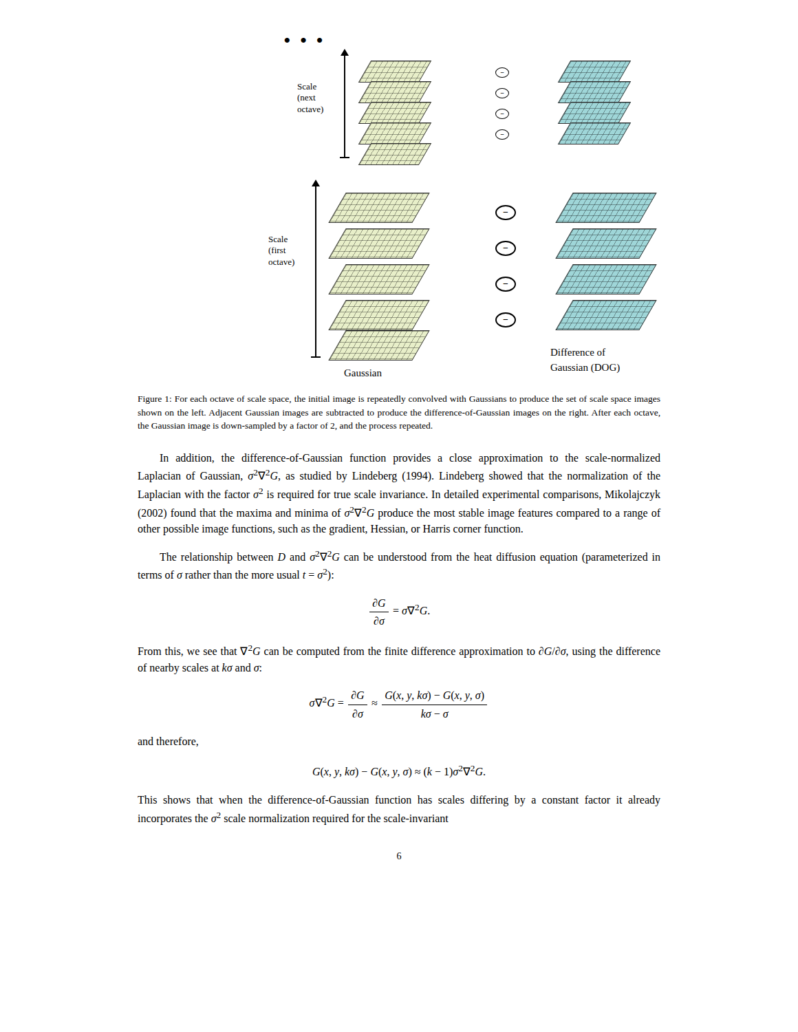• • •
Scale
(next
octave)
−
−
−
−
Scale
(first
octave)
−
−
−
−
Gaussian
Difference of
Gaussian (DOG)
Figure 1: For each octave of scale space, the initial image is repeatedly convolved with Gaussians to produce the set of scale space images shown on the left. Adjacent Gaussian images are subtracted to produce the difference-of-Gaussian images on the right. After each octave, the Gaussian image is down-sampled by a factor of 2, and the process repeated.
In addition, the difference-of-Gaussian function provides a close approximation to the scale-normalized Laplacian of Gaussian, σ2∇2G, as studied by Lindeberg (1994). Lindeberg showed that the normalization of the Laplacian with the factor σ2 is required for true scale invariance. In detailed experimental comparisons, Mikolajczyk (2002) found that the maxima and minima of σ2∇2G produce the most stable image features compared to a range of other possible image functions, such as the gradient, Hessian, or Harris corner function.
The relationship between D and σ2∇2G can be understood from the heat diffusion equation (parameterized in terms of σ rather than the more usual t = σ2):
∂G∂σ = σ∇2G.
From this, we see that ∇2G can be computed from the finite difference approximation to ∂G/∂σ, using the difference of nearby scales at kσ and σ:
σ∇2G = ∂G∂σ ≈ G(x, y, kσ) − G(x, y, σ) kσ − σ
and therefore,
G(x, y, kσ) − G(x, y, σ) ≈ (k − 1)σ2∇2G.
This shows that when the difference-of-Gaussian function has scales differing by a constant factor it already incorporates the σ2 scale normalization required for the scale-invariant
6